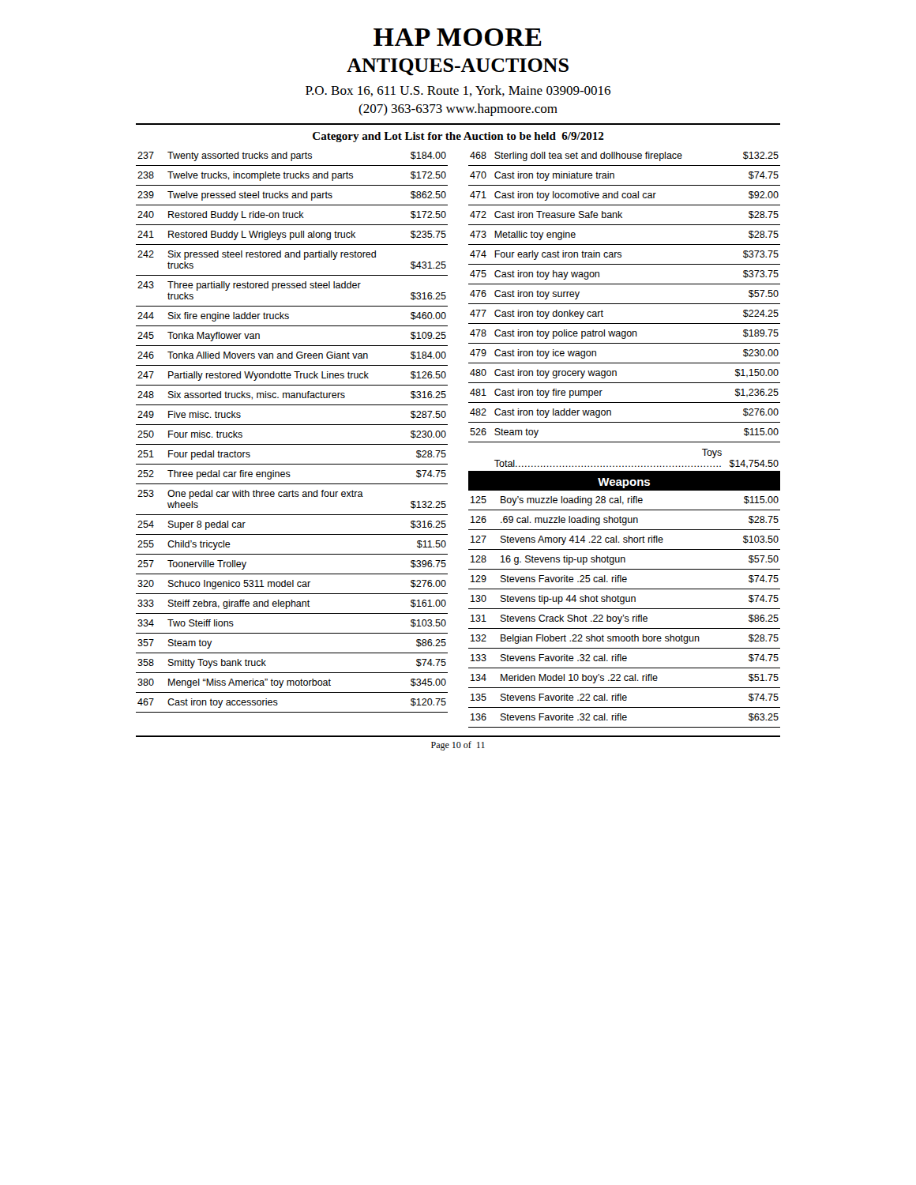HAP MOORE
ANTIQUES-AUCTIONS
P.O. Box 16, 611 U.S. Route 1, York, Maine 03909-0016
(207) 363-6373 www.hapmoore.com
Category and Lot List for the Auction to be held 6/9/2012
| 237 | Twenty assorted trucks and parts | $184.00 |
| 238 | Twelve trucks, incomplete trucks and parts | $172.50 |
| 239 | Twelve pressed steel trucks and parts | $862.50 |
| 240 | Restored Buddy L ride-on truck | $172.50 |
| 241 | Restored Buddy L Wrigleys pull along truck | $235.75 |
| 242 | Six pressed steel restored and partially restored trucks | $431.25 |
| 243 | Three partially restored pressed steel ladder trucks | $316.25 |
| 244 | Six fire engine ladder trucks | $460.00 |
| 245 | Tonka Mayflower van | $109.25 |
| 246 | Tonka Allied Movers van and Green Giant van | $184.00 |
| 247 | Partially restored Wyondotte Truck Lines truck | $126.50 |
| 248 | Six assorted trucks, misc. manufacturers | $316.25 |
| 249 | Five misc. trucks | $287.50 |
| 250 | Four misc. trucks | $230.00 |
| 251 | Four pedal tractors | $28.75 |
| 252 | Three pedal car fire engines | $74.75 |
| 253 | One pedal car with three carts and four extra wheels | $132.25 |
| 254 | Super 8 pedal car | $316.25 |
| 255 | Child’s tricycle | $11.50 |
| 257 | Toonerville Trolley | $396.75 |
| 320 | Schuco Ingenico 5311 model car | $276.00 |
| 333 | Steiff zebra, giraffe and elephant | $161.00 |
| 334 | Two Steiff lions | $103.50 |
| 357 | Steam toy | $86.25 |
| 358 | Smitty Toys bank truck | $74.75 |
| 380 | Mengel “Miss America” toy motorboat | $345.00 |
| 467 | Cast iron toy accessories | $120.75 |
| 468 | Sterling doll tea set and dollhouse fireplace | $132.25 |
| 470 | Cast iron toy miniature train | $74.75 |
| 471 | Cast iron toy locomotive and coal car | $92.00 |
| 472 | Cast iron Treasure Safe bank | $28.75 |
| 473 | Metallic toy engine | $28.75 |
| 474 | Four early cast iron train cars | $373.75 |
| 475 | Cast iron toy hay wagon | $373.75 |
| 476 | Cast iron toy surrey | $57.50 |
| 477 | Cast iron toy donkey cart | $224.25 |
| 478 | Cast iron toy police patrol wagon | $189.75 |
| 479 | Cast iron toy ice wagon | $230.00 |
| 480 | Cast iron toy grocery wagon | $1,150.00 |
| 481 | Cast iron toy fire pumper | $1,236.25 |
| 482 | Cast iron toy ladder wagon | $276.00 |
| 526 | Steam toy | $115.00 |
| | Toys Total .................................................................. | $14,754.50 |
Weapons
| 125 | Boy’s muzzle loading 28 cal, rifle | $115.00 |
| 126 | .69 cal. muzzle loading shotgun | $28.75 |
| 127 | Stevens Amory 414 .22 cal. short rifle | $103.50 |
| 128 | 16 g. Stevens tip-up shotgun | $57.50 |
| 129 | Stevens Favorite .25 cal. rifle | $74.75 |
| 130 | Stevens tip-up 44 shot shotgun | $74.75 |
| 131 | Stevens Crack Shot .22 boy’s rifle | $86.25 |
| 132 | Belgian Flobert .22 shot smooth bore shotgun | $28.75 |
| 133 | Stevens Favorite .32 cal. rifle | $74.75 |
| 134 | Meriden Model 10 boy’s .22 cal. rifle | $51.75 |
| 135 | Stevens Favorite .22 cal. rifle | $74.75 |
| 136 | Stevens Favorite .32 cal. rifle | $63.25 |
Page 10 of 11